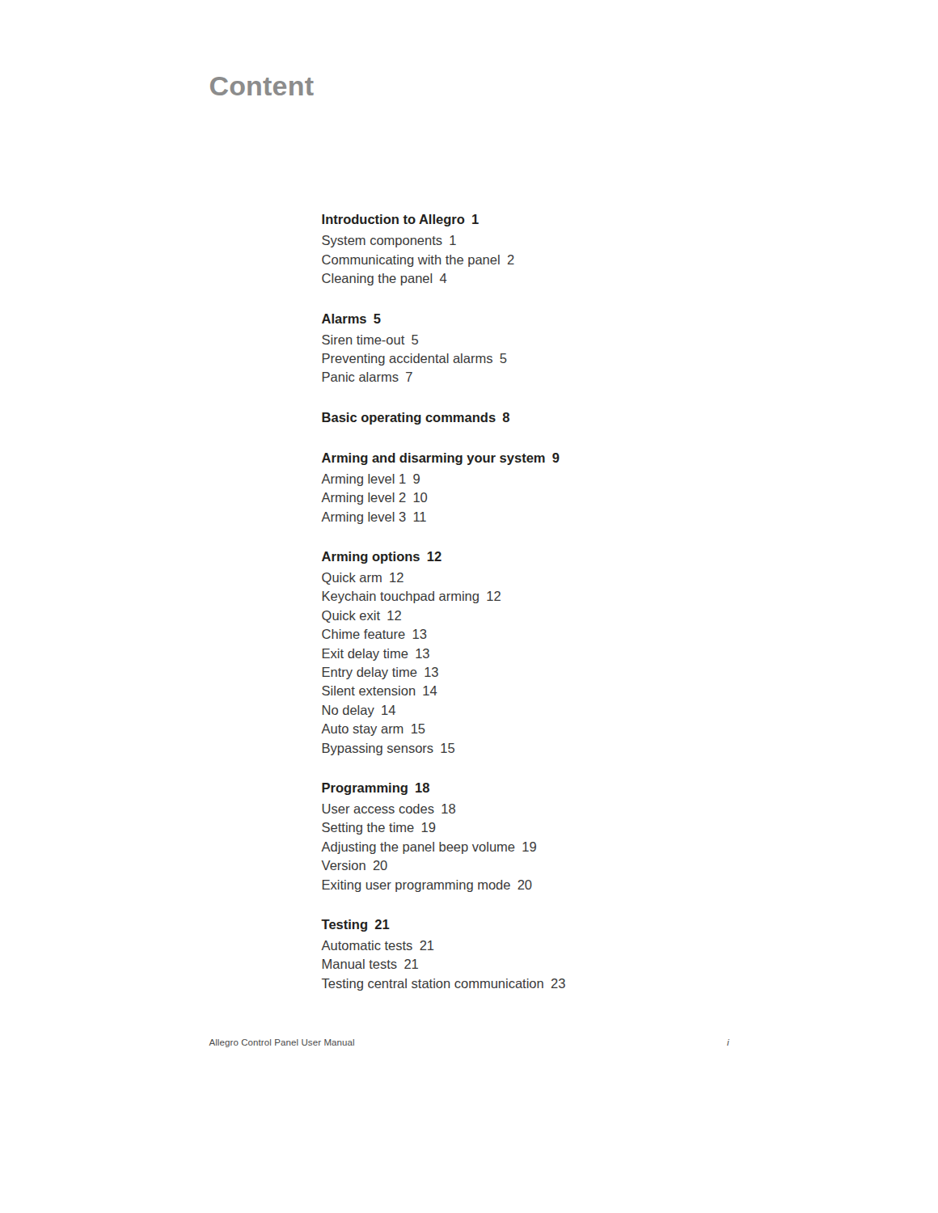Content
Introduction to Allegro1
System components1
Communicating with the panel2
Cleaning the panel4
Alarms5
Siren time-out5
Preventing accidental alarms5
Panic alarms7
Basic operating commands8
Arming and disarming your system9
Arming level 19
Arming level 210
Arming level 311
Arming options12
Quick arm12
Keychain touchpad arming12
Quick exit12
Chime feature13
Exit delay time13
Entry delay time13
Silent extension14
No delay14
Auto stay arm15
Bypassing sensors15
Programming18
User access codes18
Setting the time19
Adjusting the panel beep volume19
Version20
Exiting user programming mode20
Testing21
Automatic tests21
Manual tests21
Testing central station communication23
Allegro Control Panel User Manual
i